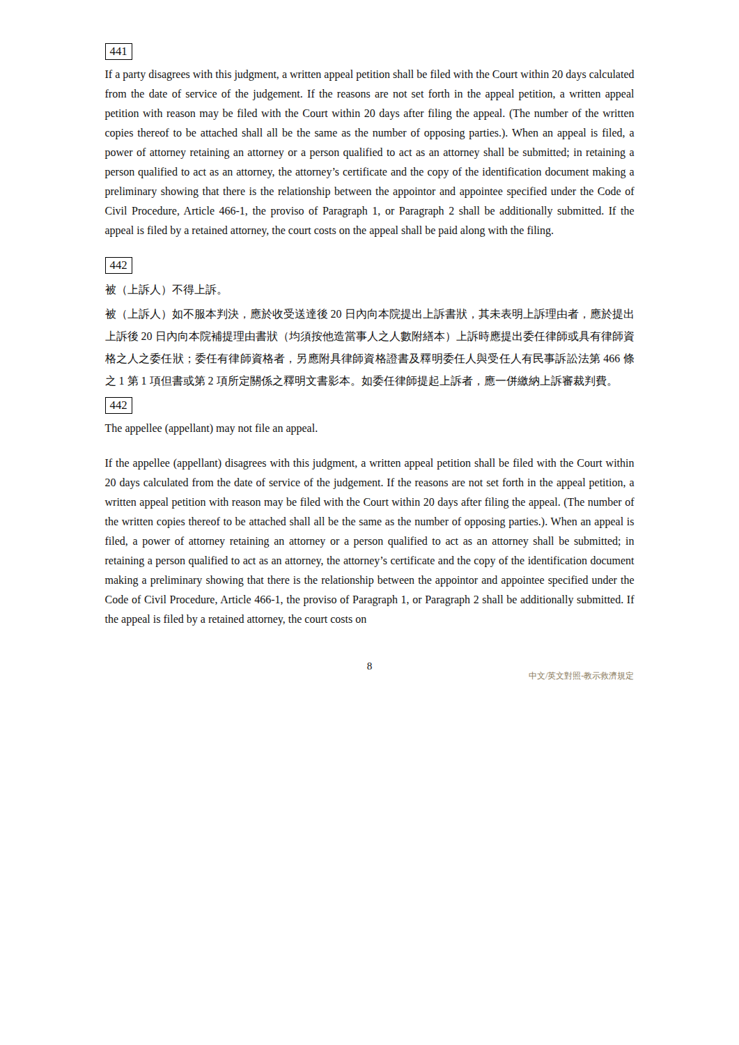441
If a party disagrees with this judgment, a written appeal petition shall be filed with the Court within 20 days calculated from the date of service of the judgement. If the reasons are not set forth in the appeal petition, a written appeal petition with reason may be filed with the Court within 20 days after filing the appeal. (The number of the written copies thereof to be attached shall all be the same as the number of opposing parties.). When an appeal is filed, a power of attorney retaining an attorney or a person qualified to act as an attorney shall be submitted; in retaining a person qualified to act as an attorney, the attorney’s certificate and the copy of the identification document making a preliminary showing that there is the relationship between the appointor and appointee specified under the Code of Civil Procedure, Article 466-1, the proviso of Paragraph 1, or Paragraph 2 shall be additionally submitted. If the appeal is filed by a retained attorney, the court costs on the appeal shall be paid along with the filing.
442
被（上訴人）不得上訴。
被（上訴人）如不服本判決，應於收受送達後 20 日內向本院提出上訴書狀，其未表明上訴理由者，應於提出上訴後 20 日內向本院補提理由書狀（均須按他造當事人之人數附繕本）上訴時應提出委任律師或具有律師資格之人之委任狀；委任有律師資格者，另應附具律師資格證書及釋明委任人與受任人有民事訴訟法第 466 條之 1 第 1 項但書或第 2 項所定關係之釋明文書影本。如委任律師提起上訴者，應一併繳納上訴審裁判費。
442
The appellee (appellant) may not file an appeal.
If the appellee (appellant) disagrees with this judgment, a written appeal petition shall be filed with the Court within 20 days calculated from the date of service of the judgement. If the reasons are not set forth in the appeal petition, a written appeal petition with reason may be filed with the Court within 20 days after filing the appeal. (The number of the written copies thereof to be attached shall all be the same as the number of opposing parties.). When an appeal is filed, a power of attorney retaining an attorney or a person qualified to act as an attorney shall be submitted; in retaining a person qualified to act as an attorney, the attorney’s certificate and the copy of the identification document making a preliminary showing that there is the relationship between the appointor and appointee specified under the Code of Civil Procedure, Article 466-1, the proviso of Paragraph 1, or Paragraph 2 shall be additionally submitted. If the appeal is filed by a retained attorney, the court costs on
8
中文/英文對照-教示救濟規定